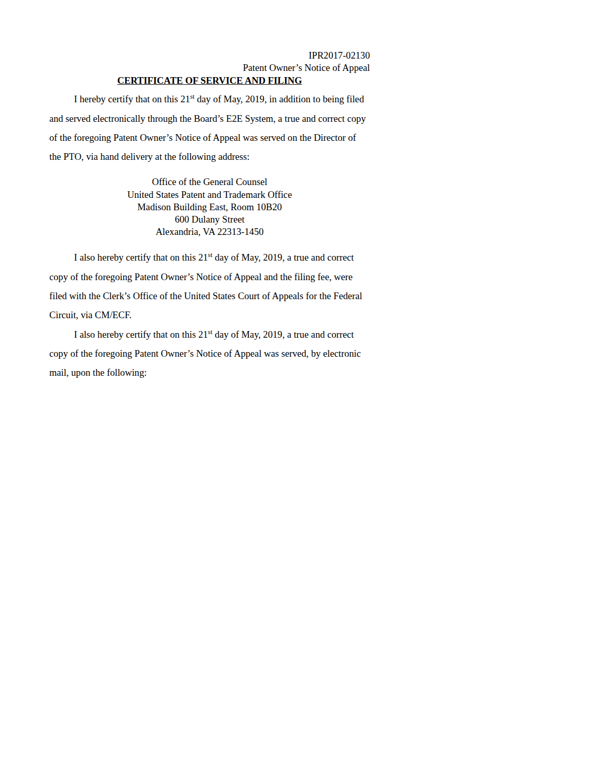IPR2017-02130
Patent Owner’s Notice of Appeal
CERTIFICATE OF SERVICE AND FILING
I hereby certify that on this 21st day of May, 2019, in addition to being filed and served electronically through the Board’s E2E System, a true and correct copy of the foregoing Patent Owner’s Notice of Appeal was served on the Director of the PTO, via hand delivery at the following address:
Office of the General Counsel
United States Patent and Trademark Office
Madison Building East, Room 10B20
600 Dulany Street
Alexandria, VA 22313-1450
I also hereby certify that on this 21st day of May, 2019, a true and correct copy of the foregoing Patent Owner’s Notice of Appeal and the filing fee, were filed with the Clerk’s Office of the United States Court of Appeals for the Federal Circuit, via CM/ECF.
I also hereby certify that on this 21st day of May, 2019, a true and correct copy of the foregoing Patent Owner’s Notice of Appeal was served, by electronic mail, upon the following: